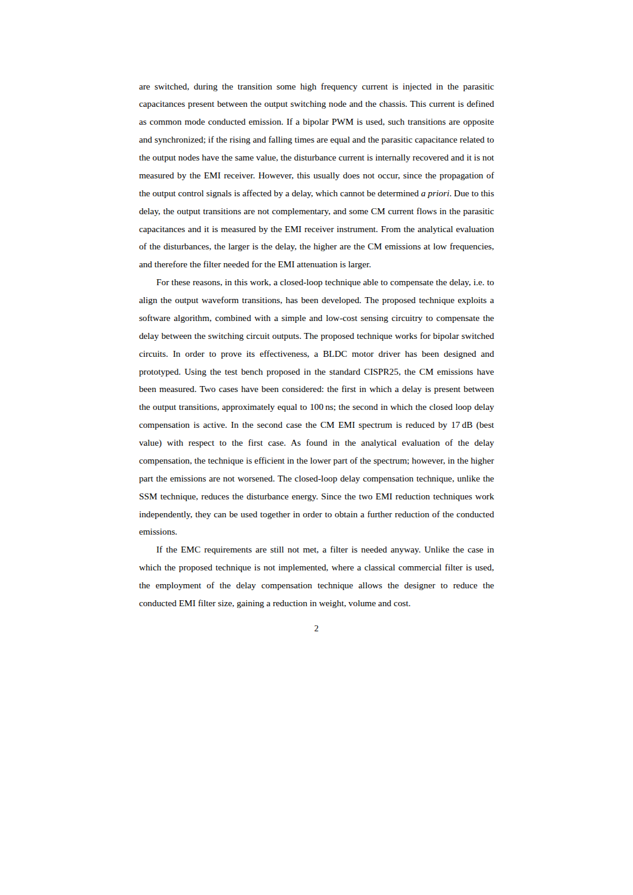are switched, during the transition some high frequency current is injected in the parasitic capacitances present between the output switching node and the chassis. This current is defined as common mode conducted emission. If a bipolar PWM is used, such transitions are opposite and synchronized; if the rising and falling times are equal and the parasitic capacitance related to the output nodes have the same value, the disturbance current is internally recovered and it is not measured by the EMI receiver. However, this usually does not occur, since the propagation of the output control signals is affected by a delay, which cannot be determined a priori. Due to this delay, the output transitions are not complementary, and some CM current flows in the parasitic capacitances and it is measured by the EMI receiver instrument. From the analytical evaluation of the disturbances, the larger is the delay, the higher are the CM emissions at low frequencies, and therefore the filter needed for the EMI attenuation is larger.
For these reasons, in this work, a closed-loop technique able to compensate the delay, i.e. to align the output waveform transitions, has been developed. The proposed technique exploits a software algorithm, combined with a simple and low-cost sensing circuitry to compensate the delay between the switching circuit outputs. The proposed technique works for bipolar switched circuits. In order to prove its effectiveness, a BLDC motor driver has been designed and prototyped. Using the test bench proposed in the standard CISPR25, the CM emissions have been measured. Two cases have been considered: the first in which a delay is present between the output transitions, approximately equal to 100 ns; the second in which the closed loop delay compensation is active. In the second case the CM EMI spectrum is reduced by 17 dB (best value) with respect to the first case. As found in the analytical evaluation of the delay compensation, the technique is efficient in the lower part of the spectrum; however, in the higher part the emissions are not worsened. The closed-loop delay compensation technique, unlike the SSM technique, reduces the disturbance energy. Since the two EMI reduction techniques work independently, they can be used together in order to obtain a further reduction of the conducted emissions.
If the EMC requirements are still not met, a filter is needed anyway. Unlike the case in which the proposed technique is not implemented, where a classical commercial filter is used, the employment of the delay compensation technique allows the designer to reduce the conducted EMI filter size, gaining a reduction in weight, volume and cost.
2